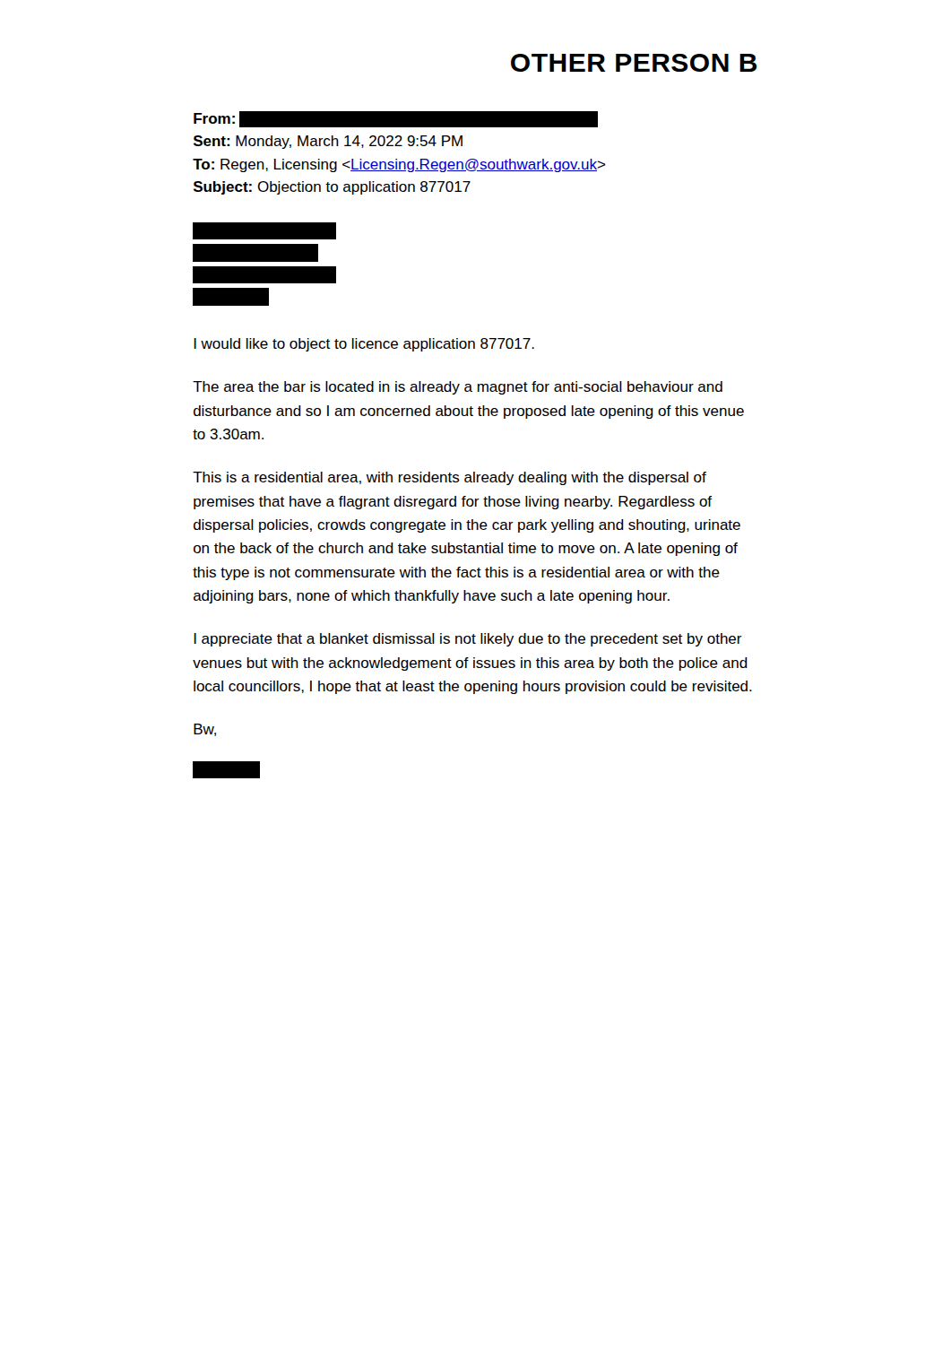OTHER PERSON B
From:
Sent: Monday, March 14, 2022 9:54 PM
To: Regen, Licensing <Licensing.Regen@southwark.gov.uk>
Subject: Objection to application 877017
I would like to object to licence application 877017.
The area the bar is located in is already a magnet for anti-social behaviour and disturbance and so I am concerned about the proposed late opening of this venue to 3.30am.
This is a residential area, with residents already dealing with the dispersal of premises that have a flagrant disregard for those living nearby. Regardless of dispersal policies, crowds congregate in the car park yelling and shouting, urinate on the back of the church and take substantial time to move on. A late opening of this type is not commensurate with the fact this is a residential area or with the adjoining bars, none of which thankfully have such a late opening hour.
I appreciate that a blanket dismissal is not likely due to the precedent set by other venues but with the acknowledgement of issues in this area by both the police and local councillors, I hope that at least the opening hours provision could be revisited.
Bw,